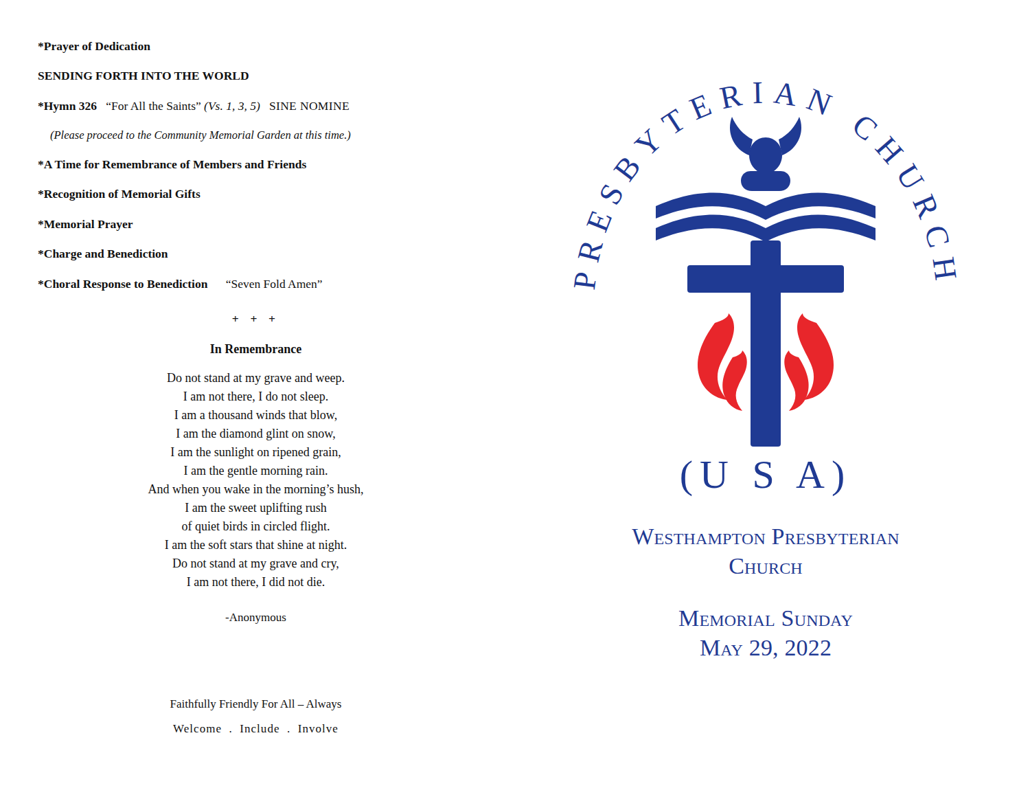*Prayer of Dedication
SENDING FORTH INTO THE WORLD
*Hymn 326 “For All the Saints” (Vs. 1, 3, 5) SINE NOMINE
(Please proceed to the Community Memorial Garden at this time.)
*A Time for Remembrance of Members and Friends
*Recognition of Memorial Gifts
*Memorial Prayer
*Charge and Benediction
*Choral Response to Benediction “Seven Fold Amen”
+ + +
In Remembrance
Do not stand at my grave and weep.
I am not there, I do not sleep.
I am a thousand winds that blow,
I am the diamond glint on snow,
I am the sunlight on ripened grain,
I am the gentle morning rain.
And when you wake in the morning’s hush,
I am the sweet uplifting rush
of quiet birds in circled flight.
I am the soft stars that shine at night.
Do not stand at my grave and cry,
I am not there, I did not die.
-Anonymous
Faithfully Friendly For All – Always
Welcome . Include . Involve
PRESBYTERIAN CHURCH (U S A)
Westhampton Presbyterian
Church
Memorial Sunday
May 29, 2022